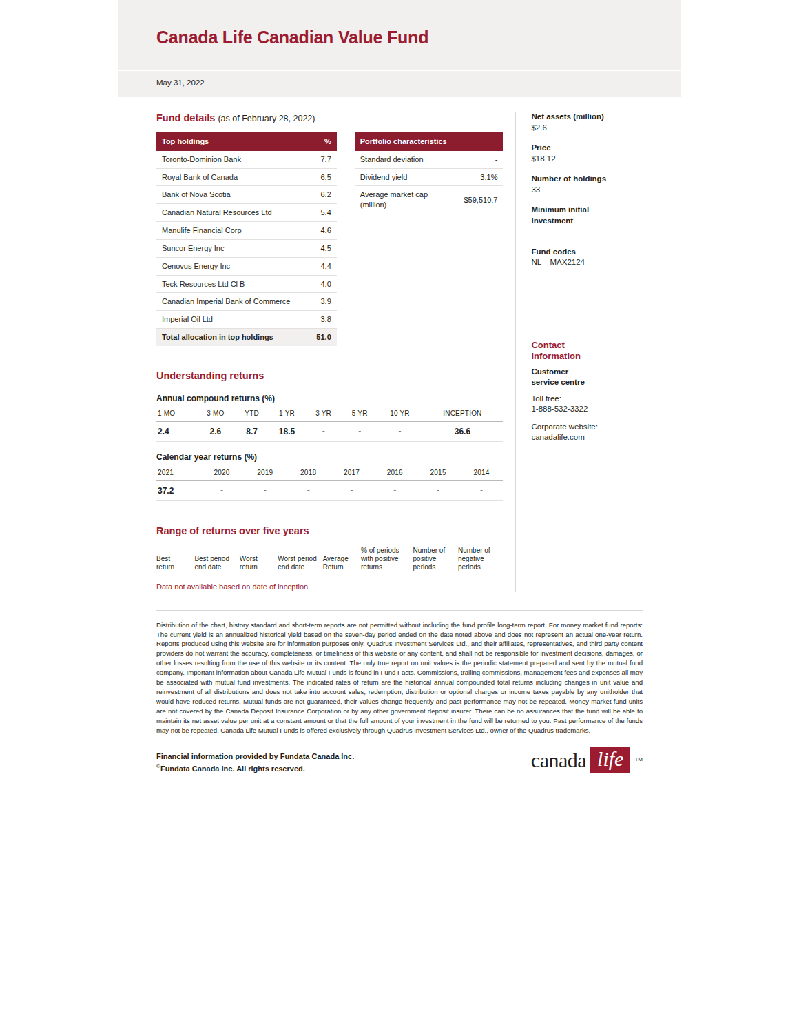Canada Life Canadian Value Fund
May 31, 2022
Fund details (as of February 28, 2022)
| Top holdings | % |
| --- | --- |
| Toronto-Dominion Bank | 7.7 |
| Royal Bank of Canada | 6.5 |
| Bank of Nova Scotia | 6.2 |
| Canadian Natural Resources Ltd | 5.4 |
| Manulife Financial Corp | 4.6 |
| Suncor Energy Inc | 4.5 |
| Cenovus Energy Inc | 4.4 |
| Teck Resources Ltd Cl B | 4.0 |
| Canadian Imperial Bank of Commerce | 3.9 |
| Imperial Oil Ltd | 3.8 |
| Total allocation in top holdings | 51.0 |
| Portfolio characteristics |
| --- |
| Standard deviation | - |
| Dividend yield | 3.1% |
| Average market cap (million) | $59,510.7 |
Understanding returns
Annual compound returns (%)
| 1 MO | 3 MO | YTD | 1 YR | 3 YR | 5 YR | 10 YR | INCEPTION |
| --- | --- | --- | --- | --- | --- | --- | --- |
| 2.4 | 2.6 | 8.7 | 18.5 | - | - | - | 36.6 |
Calendar year returns (%)
| 2021 | 2020 | 2019 | 2018 | 2017 | 2016 | 2015 | 2014 |
| --- | --- | --- | --- | --- | --- | --- | --- |
| 37.2 | - | - | - | - | - | - | - |
Range of returns over five years
| Best return | Best period end date | Worst return | Worst period end date | Average Return | % of periods with positive returns | Number of positive periods | Number of negative periods |
| --- | --- | --- | --- | --- | --- | --- | --- |
Data not available based on date of inception
Net assets (million)
$2.6
Price
$18.12
Number of holdings
33
Minimum initial
investment
-
Fund codes
NL – MAX2124
Contact
information
Customer
service centre
Toll free:
1-888-532-3322
Corporate website:
canadalife.com
Distribution of the chart, history standard and short-term reports are not permitted without including the fund profile long-term report. For money market fund reports: The current yield is an annualized historical yield based on the seven-day period ended on the date noted above and does not represent an actual one-year return. Reports produced using this website are for information purposes only. Quadrus Investment Services Ltd., and their affiliates, representatives, and third party content providers do not warrant the accuracy, completeness, or timeliness of this website or any content, and shall not be responsible for investment decisions, damages, or other losses resulting from the use of this website or its content. The only true report on unit values is the periodic statement prepared and sent by the mutual fund company. Important information about Canada Life Mutual Funds is found in Fund Facts. Commissions, trailing commissions, management fees and expenses all may be associated with mutual fund investments. The indicated rates of return are the historical annual compounded total returns including changes in unit value and reinvestment of all distributions and does not take into account sales, redemption, distribution or optional charges or income taxes payable by any unitholder that would have reduced returns. Mutual funds are not guaranteed, their values change frequently and past performance may not be repeated. Money market fund units are not covered by the Canada Deposit Insurance Corporation or by any other government deposit insurer. There can be no assurances that the fund will be able to maintain its net asset value per unit at a constant amount or that the full amount of your investment in the fund will be returned to you. Past performance of the funds may not be repeated. Canada Life Mutual Funds is offered exclusively through Quadrus Investment Services Ltd., owner of the Quadrus trademarks.
Financial information provided by Fundata Canada Inc.
©Fundata Canada Inc. All rights reserved.
canada life TM